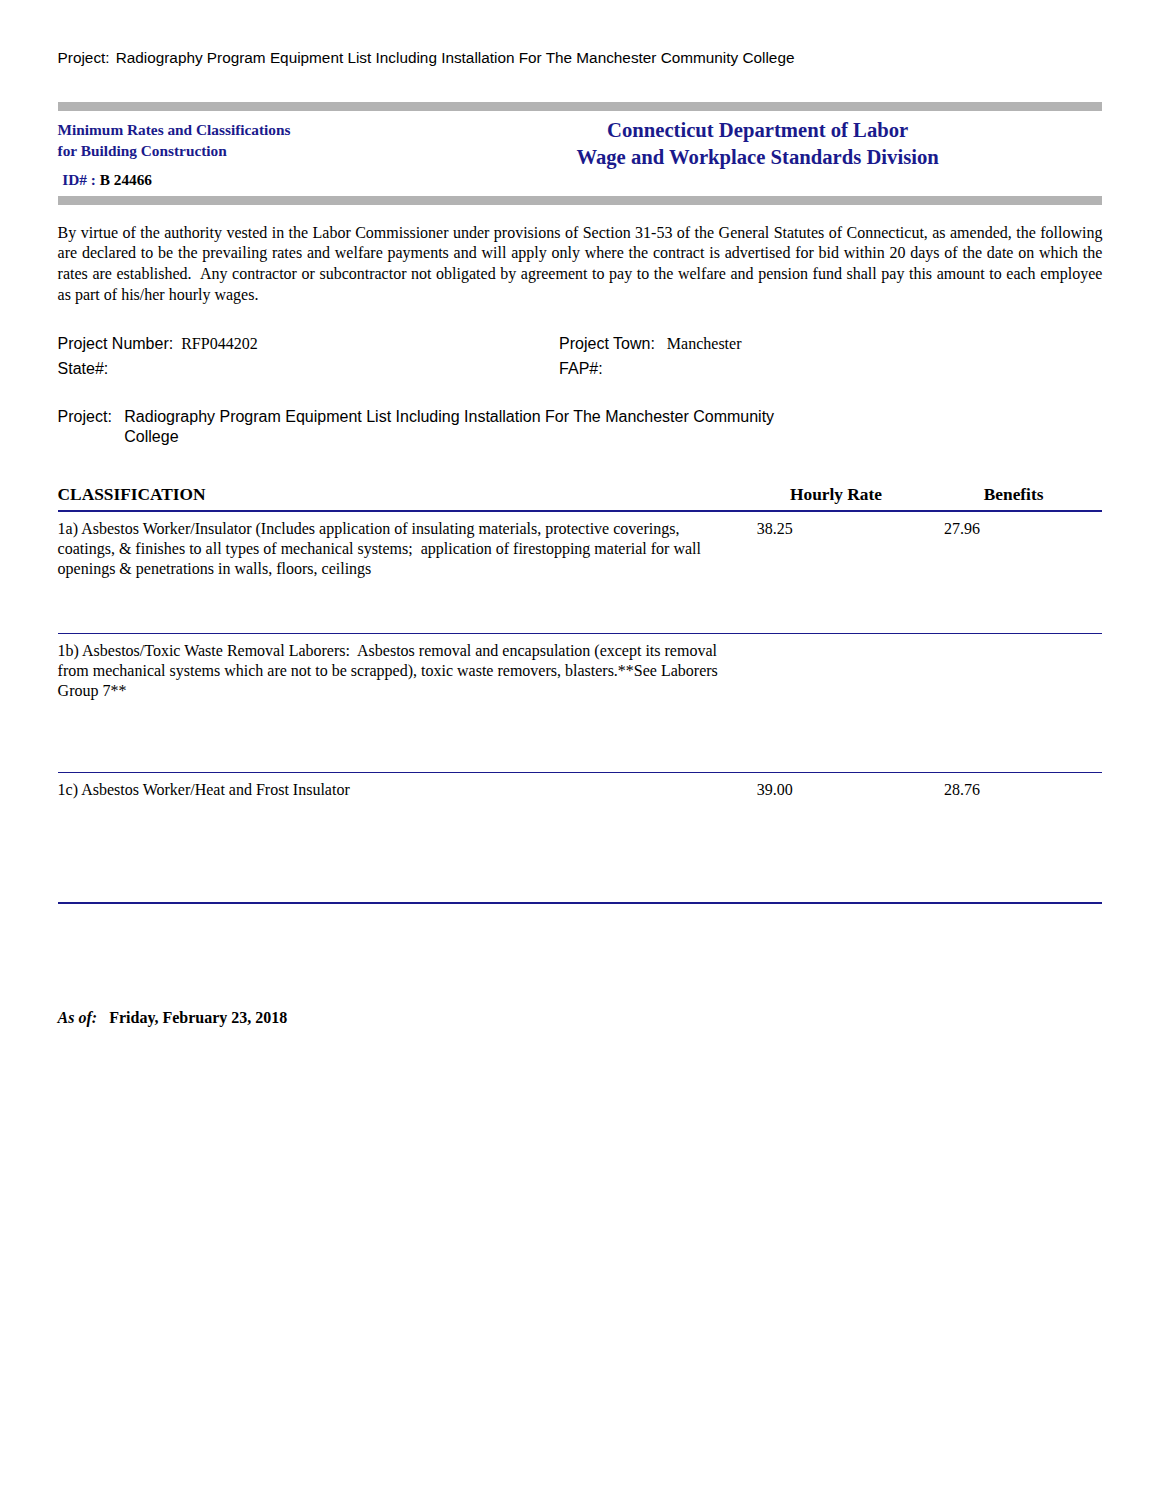Project: Radiography Program Equipment List Including Installation For The Manchester Community College
Minimum Rates and Classifications
for Building Construction
ID# : B 24466
Connecticut Department of Labor
Wage and Workplace Standards Division
By virtue of the authority vested in the Labor Commissioner under provisions of Section 31-53 of the General Statutes of Connecticut, as amended, the following are declared to be the prevailing rates and welfare payments and will apply only where the contract is advertised for bid within 20 days of the date on which the rates are established. Any contractor or subcontractor not obligated by agreement to pay to the welfare and pension fund shall pay this amount to each employee as part of his/her hourly wages.
| Project Number: RFP044202 | Project Town: Manchester |
| State#: | FAP#: |
Project: Radiography Program Equipment List Including Installation For The Manchester Community College
| CLASSIFICATION | Hourly Rate | Benefits |
| --- | --- | --- |
| 1a) Asbestos Worker/Insulator (Includes application of insulating materials, protective coverings, coatings, & finishes to all types of mechanical systems; application of firestopping material for wall openings & penetrations in walls, floors, ceilings | 38.25 | 27.96 |
| 1b) Asbestos/Toxic Waste Removal Laborers: Asbestos removal and encapsulation (except its removal from mechanical systems which are not to be scrapped), toxic waste removers, blasters.**See Laborers Group 7** | | |
| 1c) Asbestos Worker/Heat and Frost Insulator | 39.00 | 28.76 |
As of: Friday, February 23, 2018